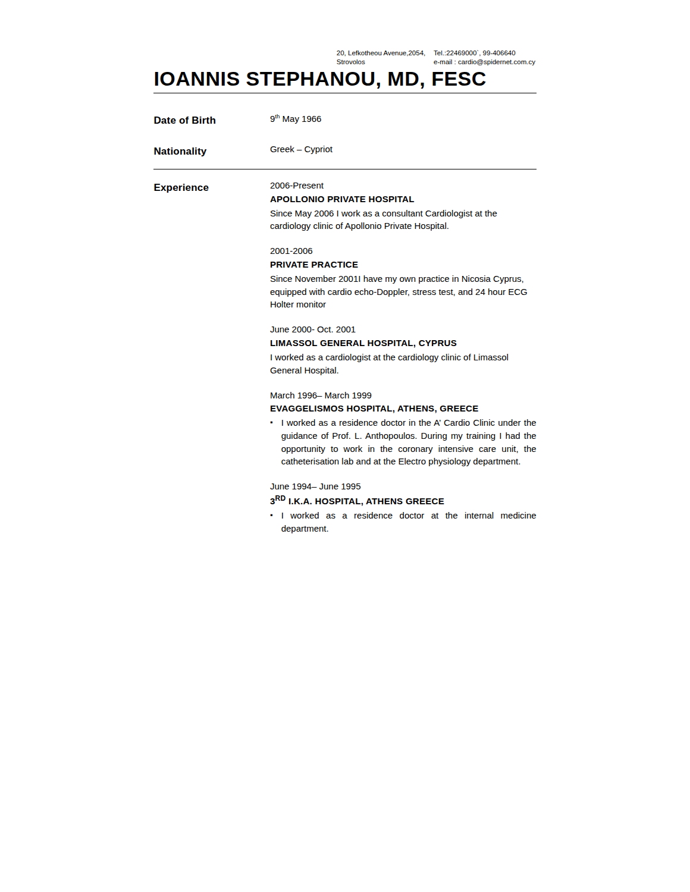20, Lefkotheou Avenue,2054, Strovolos
Tel.:22469000`, 99-406640
e-mail : cardio@spidernet.com.cy
IOANNIS STEPHANOU, MD, FESC
Date of Birth
9th May 1966
Nationality
Greek – Cypriot
Experience
2006-Present
Apollonio Private Hospital
Since May 2006 I work as a consultant Cardiologist at the cardiology clinic of Apollonio Private Hospital.
2001-2006
Private Practice
Since November 2001I have my own practice in Nicosia Cyprus, equipped with cardio echo-Doppler, stress test, and 24 hour ECG Holter monitor
June 2000- Oct. 2001
Limassol General Hospital, Cyprus
I worked as a cardiologist at the cardiology clinic of Limassol General Hospital.
March 1996– March 1999
Evaggelismos Hospital, Athens, Greece
I worked as a residence doctor in the A’ Cardio Clinic under the guidance of Prof. L. Anthopoulos. During my training I had the opportunity to work in the coronary intensive care unit, the catheterisation lab and at the Electro physiology department.
June 1994– June 1995
3RD I.K.A. Hospital, Athens Greece
I worked as a residence doctor at the internal medicine department.